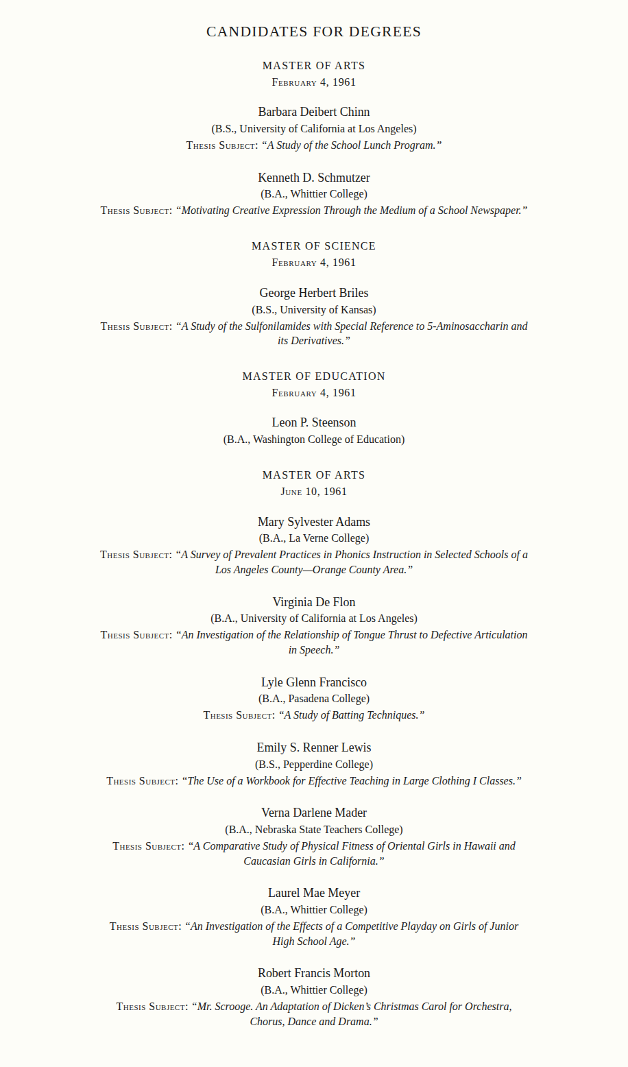CANDIDATES FOR DEGREES
MASTER OF ARTS
February 4, 1961
Barbara Deibert Chinn
(B.S., University of California at Los Angeles)
Thesis Subject: “A Study of the School Lunch Program.”
Kenneth D. Schmutzer
(B.A., Whittier College)
Thesis Subject: “Motivating Creative Expression Through the Medium of a School Newspaper.”
MASTER OF SCIENCE
February 4, 1961
George Herbert Briles
(B.S., University of Kansas)
Thesis Subject: “A Study of the Sulfonilamides with Special Reference to 5-Aminosaccharin and its Derivatives.”
MASTER OF EDUCATION
February 4, 1961
Leon P. Steenson
(B.A., Washington College of Education)
MASTER OF ARTS
June 10, 1961
Mary Sylvester Adams
(B.A., La Verne College)
Thesis Subject: “A Survey of Prevalent Practices in Phonics Instruction in Selected Schools of a Los Angeles County—Orange County Area.”
Virginia De Flon
(B.A., University of California at Los Angeles)
Thesis Subject: “An Investigation of the Relationship of Tongue Thrust to Defective Articulation in Speech.”
Lyle Glenn Francisco
(B.A., Pasadena College)
Thesis Subject: “A Study of Batting Techniques.”
Emily S. Renner Lewis
(B.S., Pepperdine College)
Thesis Subject: “The Use of a Workbook for Effective Teaching in Large Clothing I Classes.”
Verna Darlene Mader
(B.A., Nebraska State Teachers College)
Thesis Subject: “A Comparative Study of Physical Fitness of Oriental Girls in Hawaii and Caucasian Girls in California.”
Laurel Mae Meyer
(B.A., Whittier College)
Thesis Subject: “An Investigation of the Effects of a Competitive Playday on Girls of Junior High School Age.”
Robert Francis Morton
(B.A., Whittier College)
Thesis Subject: “Mr. Scrooge. An Adaptation of Dicken’s Christmas Carol for Orchestra, Chorus, Dance and Drama.”